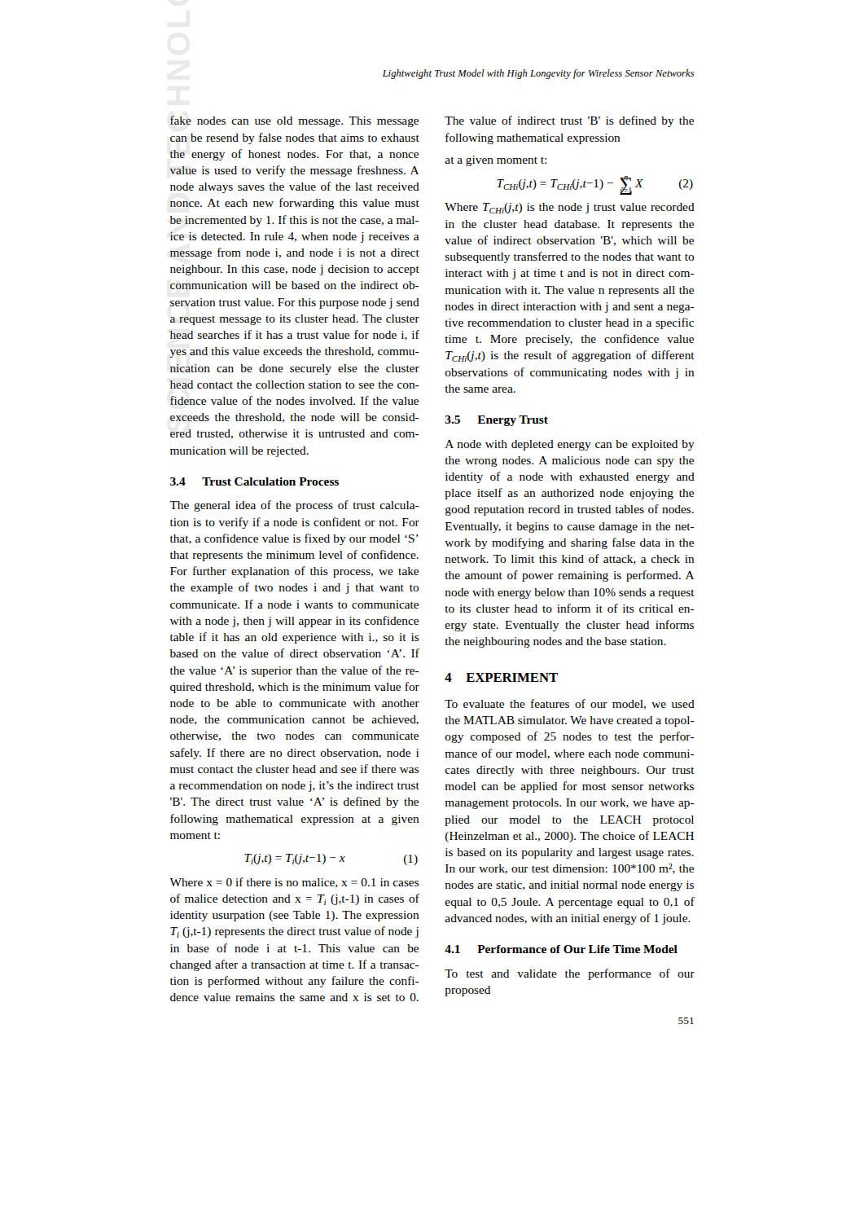Lightweight Trust Model with High Longevity for Wireless Sensor Networks
SCIENCE AND TECHNOLOGY PUBLICATIONS
fake nodes can use old message. This message can be resend by false nodes that aims to exhaust the energy of honest nodes. For that, a nonce value is used to verify the message freshness. A node always saves the value of the last received nonce. At each new forwarding this value must be incremented by 1. If this is not the case, a malice is detected. In rule 4, when node j receives a message from node i, and node i is not a direct neighbour. In this case, node j decision to accept communication will be based on the indirect observation trust value. For this purpose node j send a request message to its cluster head. The cluster head searches if it has a trust value for node i, if yes and this value exceeds the threshold, communication can be done securely else the cluster head contact the collection station to see the confidence value of the nodes involved. If the value exceeds the threshold, the node will be considered trusted, otherwise it is untrusted and communication will be rejected.
3.4 Trust Calculation Process
The general idea of the process of trust calculation is to verify if a node is confident or not. For that, a confidence value is fixed by our model ‘S’ that represents the minimum level of confidence. For further explanation of this process, we take the example of two nodes i and j that want to communicate. If a node i wants to communicate with a node j, then j will appear in its confidence table if it has an old experience with i., so it is based on the value of direct observation ‘A’. If the value ‘A’ is superior than the value of the required threshold, which is the minimum value for node to be able to communicate with another node, the communication cannot be achieved, otherwise, the two nodes can communicate safely. If there are no direct observation, node i must contact the cluster head and see if there was a recommendation on node j, it’s the indirect trust 'B'. The direct trust value ‘A’ is defined by the following mathematical expression at a given moment t:
Ti(j,t) = Ti(j,t−1) − x (1)
Where x = 0 if there is no malice, x = 0.1 in cases of malice detection and x = Ti (j,t-1) in cases of identity usurpation (see Table 1). The expression Ti (j,t-1) represents the direct trust value of node j in base of node i at t-1. This value can be changed after a transaction at time t. If a transaction is performed without any failure the confidence value remains the same and x is set to 0. The value of indirect trust 'B' is defined by the following mathematical expression
at a given moment t:
TCHi(j,t) = TCHi(j,t−1) − ∑ni'=1 X (2)
Where TCHi(j,t) is the node j trust value recorded in the cluster head database. It represents the value of indirect observation 'B', which will be subsequently transferred to the nodes that want to interact with j at time t and is not in direct communication with it. The value n represents all the nodes in direct interaction with j and sent a negative recommendation to cluster head in a specific time t. More precisely, the confidence value TCHi(j,t) is the result of aggregation of different observations of communicating nodes with j in the same area.
3.5 Energy Trust
A node with depleted energy can be exploited by the wrong nodes. A malicious node can spy the identity of a node with exhausted energy and place itself as an authorized node enjoying the good reputation record in trusted tables of nodes. Eventually, it begins to cause damage in the network by modifying and sharing false data in the network. To limit this kind of attack, a check in the amount of power remaining is performed. A node with energy below than 10% sends a request to its cluster head to inform it of its critical energy state. Eventually the cluster head informs the neighbouring nodes and the base station.
4 EXPERIMENT
To evaluate the features of our model, we used the MATLAB simulator. We have created a topology composed of 25 nodes to test the performance of our model, where each node communicates directly with three neighbours. Our trust model can be applied for most sensor networks management protocols. In our work, we have applied our model to the LEACH protocol (Heinzelman et al., 2000). The choice of LEACH is based on its popularity and largest usage rates. In our work, our test dimension: 100*100 m², the nodes are static, and initial normal node energy is equal to 0,5 Joule. A percentage equal to 0,1 of advanced nodes, with an initial energy of 1 joule.
4.1 Performance of Our Life Time Model
To test and validate the performance of our proposed
551